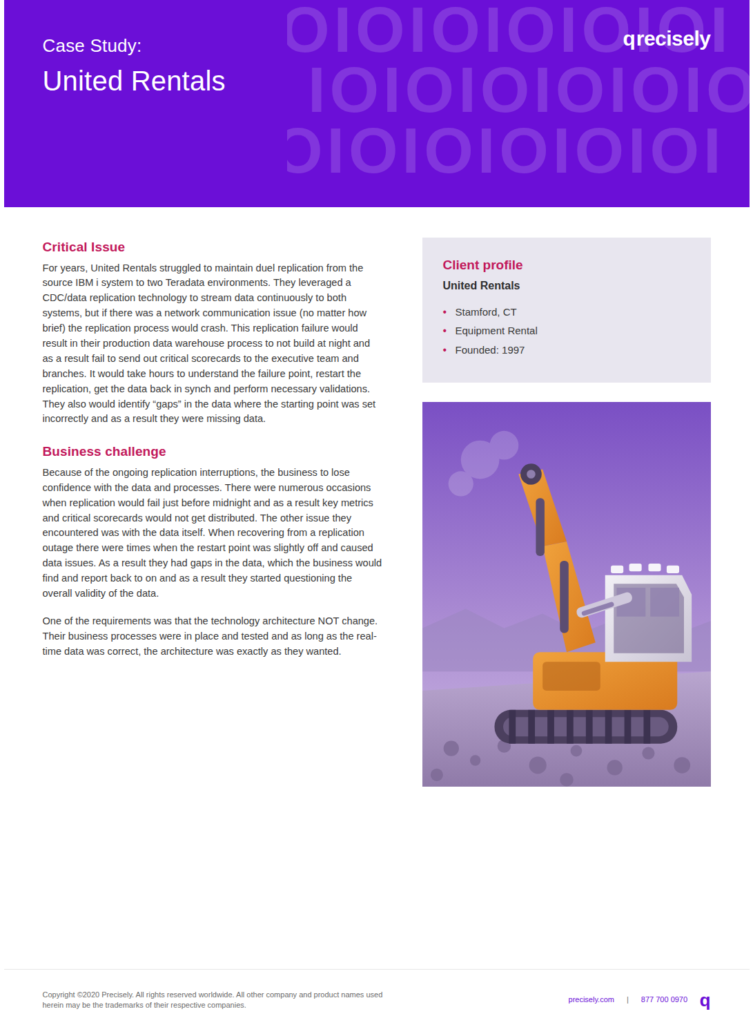OIOIOIOIOIOI
IOIOIOIOIOIO
OIOIOIOIOIOI
precisely
Case Study:
United Rentals
Critical Issue
For years, United Rentals struggled to maintain duel replication from the source IBM i system to two Teradata environments. They leveraged a CDC/data replication technology to stream data continuously to both systems, but if there was a network communication issue (no matter how brief) the replication process would crash. This replication failure would result in their production data warehouse process to not build at night and as a result fail to send out critical scorecards to the executive team and branches. It would take hours to understand the failure point, restart the replication, get the data back in synch and perform necessary validations. They also would identify “gaps” in the data where the starting point was set incorrectly and as a result they were missing data.
Business challenge
Because of the ongoing replication interruptions, the business to lose confidence with the data and processes. There were numerous occasions when replication would fail just before midnight and as a result key metrics and critical scorecards would not get distributed. The other issue they encountered was with the data itself. When recovering from a replication outage there were times when the restart point was slightly off and caused data issues. As a result they had gaps in the data, which the business would find and report back to on and as a result they started questioning the overall validity of the data.
One of the requirements was that the technology architecture NOT change. Their business processes were in place and tested and as long as the real-time data was correct, the architecture was exactly as they wanted.
Client profile
United Rentals
Stamford, CT
Equipment Rental
Founded: 1997
Copyright ©2020 Precisely. All rights reserved worldwide. All other company and product names used herein may be the trademarks of their respective companies.
precisely.com | 877 700 0970 p